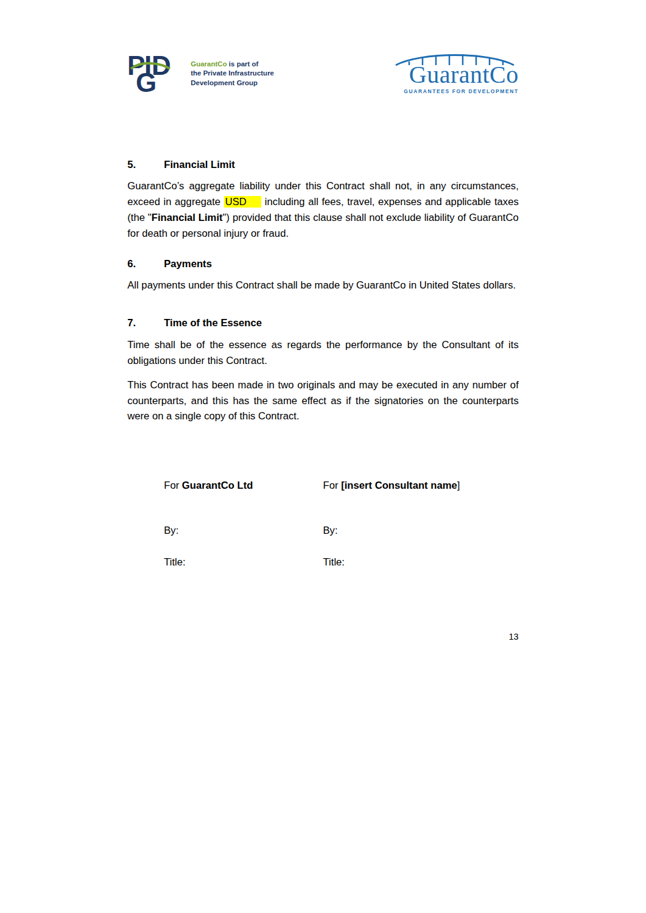P I D G
GuarantCo is part of
the Private Infrastructure
Development Group
GuarantCo
GUARANTEES FOR DEVELOPMENT
5. Financial Limit
GuarantCo’s aggregate liability under this Contract shall not, in any circumstances, exceed in aggregate USD including all fees, travel, expenses and applicable taxes (the "Financial Limit") provided that this clause shall not exclude liability of GuarantCo for death or personal injury or fraud.
6. Payments
All payments under this Contract shall be made by GuarantCo in United States dollars.
7. Time of the Essence
Time shall be of the essence as regards the performance by the Consultant of its obligations under this Contract.
This Contract has been made in two originals and may be executed in any number of counterparts, and this has the same effect as if the signatories on the counterparts were on a single copy of this Contract.
For GuarantCo Ltd
By:
Title:
For [insert Consultant name]
By:
Title:
13